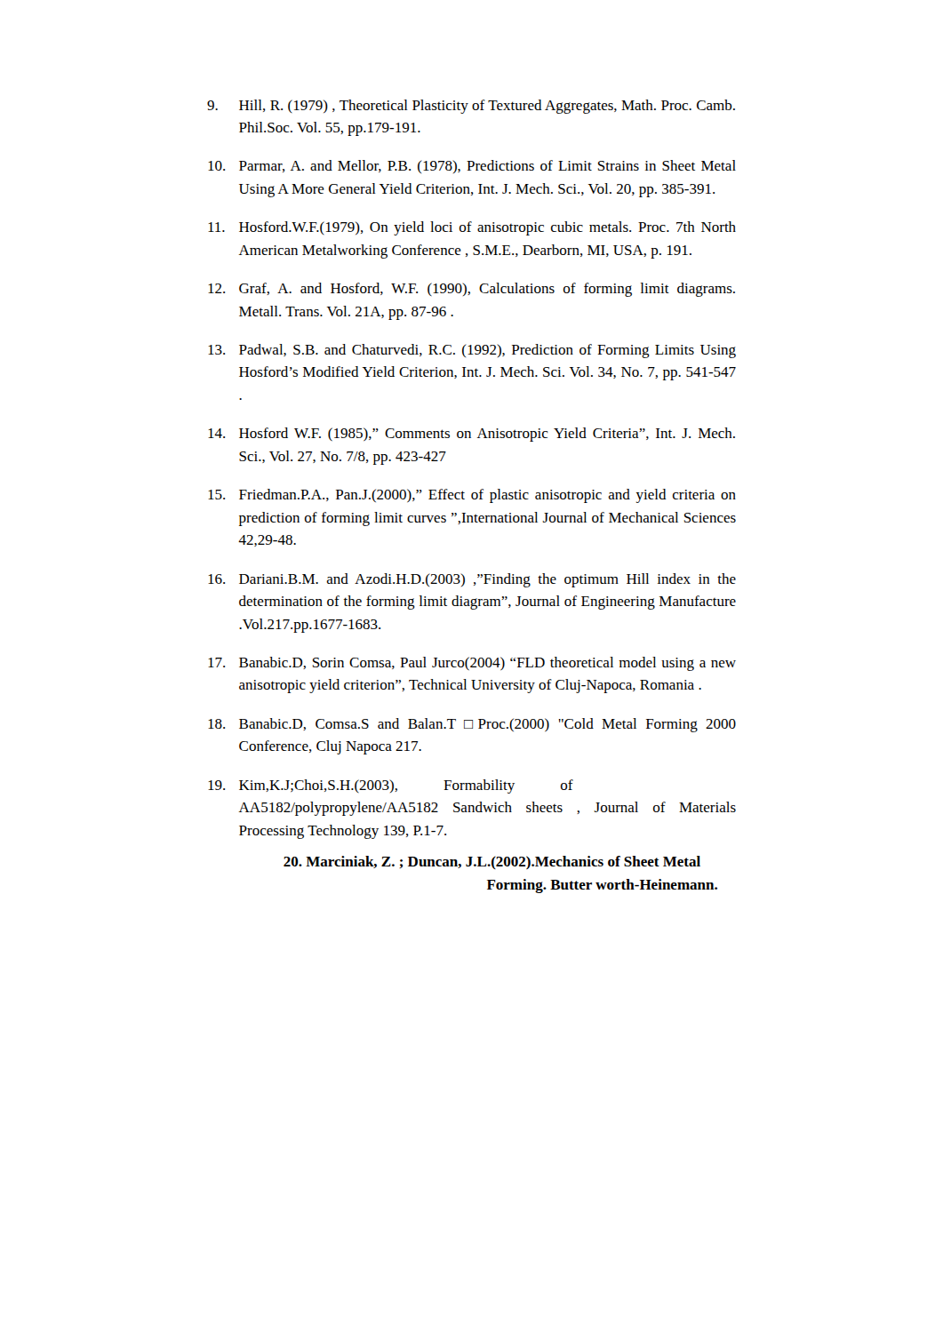9. Hill, R. (1979) , Theoretical Plasticity of Textured Aggregates, Math. Proc. Camb. Phil.Soc. Vol. 55, pp.179-191.
10. Parmar, A. and Mellor, P.B. (1978), Predictions of Limit Strains in Sheet Metal Using A More General Yield Criterion, Int. J. Mech. Sci., Vol. 20, pp. 385-391.
11. Hosford.W.F.(1979), On yield loci of anisotropic cubic metals. Proc. 7th North American Metalworking Conference , S.M.E., Dearborn, MI, USA, p. 191.
12. Graf, A. and Hosford, W.F. (1990), Calculations of forming limit diagrams. Metall. Trans. Vol. 21A, pp. 87-96 .
13. Padwal, S.B. and Chaturvedi, R.C. (1992), Prediction of Forming Limits Using Hosford’s Modified Yield Criterion, Int. J. Mech. Sci. Vol. 34, No. 7, pp. 541-547 .
14. Hosford W.F. (1985),” Comments on Anisotropic Yield Criteria”, Int. J. Mech. Sci., Vol. 27, No. 7/8, pp. 423-427
15. Friedman.P.A., Pan.J.(2000),” Effect of plastic anisotropic and yield criteria on prediction of forming limit curves ”,International Journal of Mechanical Sciences 42,29-48.
16. Dariani.B.M. and Azodi.H.D.(2003) ,”Finding the optimum Hill index in the determination of the forming limit diagram”, Journal of Engineering Manufacture .Vol.217.pp.1677-1683.
17. Banabic.D, Sorin Comsa, Paul Jurco(2004) “FLD theoretical model using a new anisotropic yield criterion”, Technical University of Cluj-Napoca, Romania .
18. Banabic.D, Comsa.S and Balan.T □Proc.(2000) "Cold Metal Forming 2000 Conference, Cluj Napoca 217.
19. Kim,K.J;Choi,S.H.(2003),   Formability   of AA5182/polypropylene/AA5182 Sandwich sheets , Journal of Materials Processing Technology 139, P.1-7.
20. Marciniak, Z. ; Duncan, J.L.(2002).Mechanics of Sheet Metal Forming. Butter worth-Heinemann.